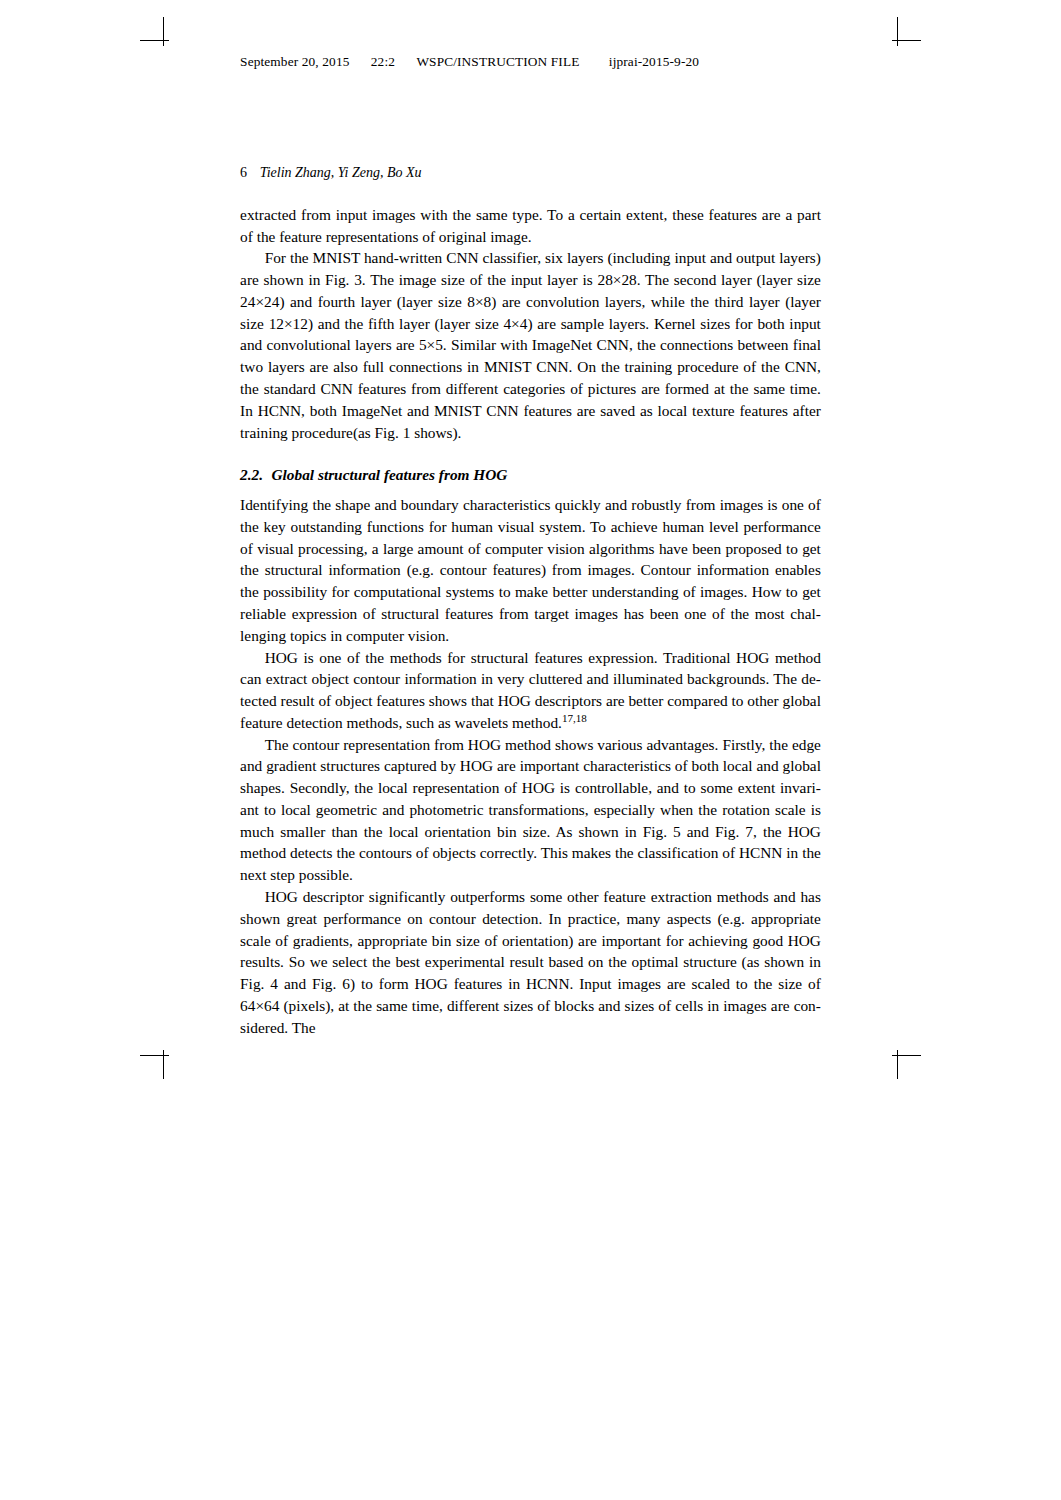September 20, 2015 22:2 WSPC/INSTRUCTION FILE ijprai-2015-9-20
6 Tielin Zhang, Yi Zeng, Bo Xu
extracted from input images with the same type. To a certain extent, these features are a part of the feature representations of original image.
For the MNIST hand-written CNN classifier, six layers (including input and output layers) are shown in Fig. 3. The image size of the input layer is 28×28. The second layer (layer size 24×24) and fourth layer (layer size 8×8) are convolution layers, while the third layer (layer size 12×12) and the fifth layer (layer size 4×4) are sample layers. Kernel sizes for both input and convolutional layers are 5×5. Similar with ImageNet CNN, the connections between final two layers are also full connections in MNIST CNN. On the training procedure of the CNN, the standard CNN features from different categories of pictures are formed at the same time. In HCNN, both ImageNet and MNIST CNN features are saved as local texture features after training procedure(as Fig. 1 shows).
2.2. Global structural features from HOG
Identifying the shape and boundary characteristics quickly and robustly from images is one of the key outstanding functions for human visual system. To achieve human level performance of visual processing, a large amount of computer vision algorithms have been proposed to get the structural information (e.g. contour features) from images. Contour information enables the possibility for computational systems to make better understanding of images. How to get reliable expression of structural features from target images has been one of the most challenging topics in computer vision.
HOG is one of the methods for structural features expression. Traditional HOG method can extract object contour information in very cluttered and illuminated backgrounds. The detected result of object features shows that HOG descriptors are better compared to other global feature detection methods, such as wavelets method.17,18
The contour representation from HOG method shows various advantages. Firstly, the edge and gradient structures captured by HOG are important characteristics of both local and global shapes. Secondly, the local representation of HOG is controllable, and to some extent invariant to local geometric and photometric transformations, especially when the rotation scale is much smaller than the local orientation bin size. As shown in Fig. 5 and Fig. 7, the HOG method detects the contours of objects correctly. This makes the classification of HCNN in the next step possible.
HOG descriptor significantly outperforms some other feature extraction methods and has shown great performance on contour detection. In practice, many aspects (e.g. appropriate scale of gradients, appropriate bin size of orientation) are important for achieving good HOG results. So we select the best experimental result based on the optimal structure (as shown in Fig. 4 and Fig. 6) to form HOG features in HCNN. Input images are scaled to the size of 64×64 (pixels), at the same time, different sizes of blocks and sizes of cells in images are considered. The